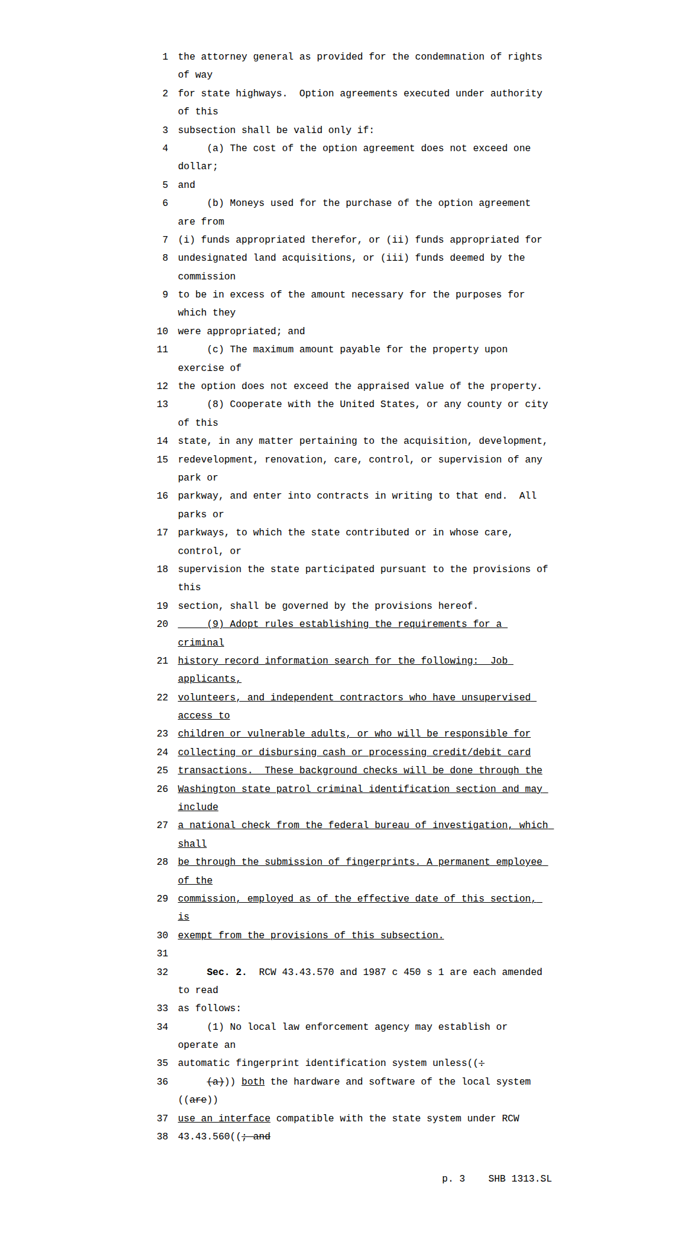the attorney general as provided for the condemnation of rights of way
for state highways. Option agreements executed under authority of this
subsection shall be valid only if:
(a) The cost of the option agreement does not exceed one dollar;
and
(b) Moneys used for the purchase of the option agreement are from
(i) funds appropriated therefor, or (ii) funds appropriated for
undesignated land acquisitions, or (iii) funds deemed by the commission
to be in excess of the amount necessary for the purposes for which they
were appropriated; and
(c) The maximum amount payable for the property upon exercise of
the option does not exceed the appraised value of the property.
(8) Cooperate with the United States, or any county or city of this
state, in any matter pertaining to the acquisition, development,
redevelopment, renovation, care, control, or supervision of any park or
parkway, and enter into contracts in writing to that end. All parks or
parkways, to which the state contributed or in whose care, control, or
supervision the state participated pursuant to the provisions of this
section, shall be governed by the provisions hereof.
(9) Adopt rules establishing the requirements for a criminal
history record information search for the following: Job applicants,
volunteers, and independent contractors who have unsupervised access to
children or vulnerable adults, or who will be responsible for
collecting or disbursing cash or processing credit/debit card
transactions. These background checks will be done through the
Washington state patrol criminal identification section and may include
a national check from the federal bureau of investigation, which shall
be through the submission of fingerprints. A permanent employee of the
commission, employed as of the effective date of this section, is
exempt from the provisions of this subsection.
Sec. 2. RCW 43.43.570 and 1987 c 450 s 1 are each amended to read
as follows:
(1) No local law enforcement agency may establish or operate an
automatic fingerprint identification system unless((:
(a))) both the hardware and software of the local system ((are))
use an interface compatible with the state system under RCW
43.43.560((; and
p. 3 SHB 1313.SL